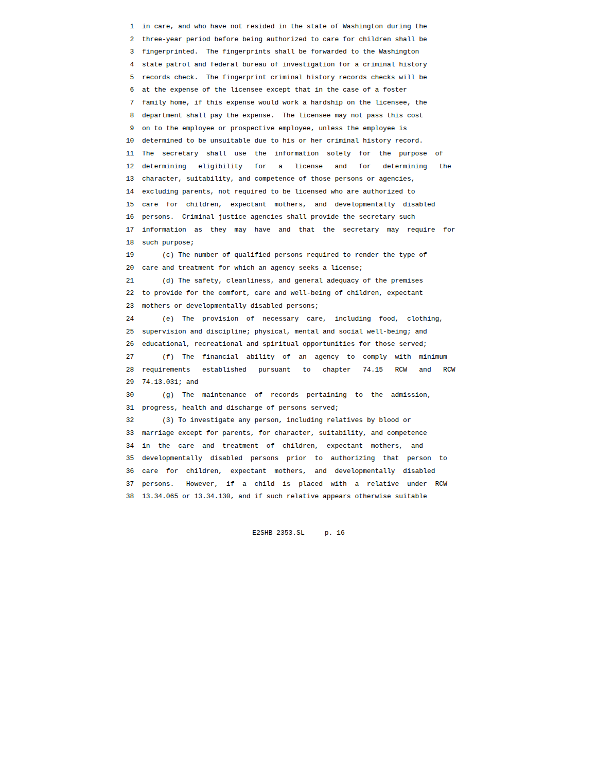in care, and who have not resided in the state of Washington during the
three-year period before being authorized to care for children shall be
fingerprinted. The fingerprints shall be forwarded to the Washington
state patrol and federal bureau of investigation for a criminal history
records check. The fingerprint criminal history records checks will be
at the expense of the licensee except that in the case of a foster
family home, if this expense would work a hardship on the licensee, the
department shall pay the expense. The licensee may not pass this cost
on to the employee or prospective employee, unless the employee is
determined to be unsuitable due to his or her criminal history record.
The secretary shall use the information solely for the purpose of
determining eligibility for a license and for determining the
character, suitability, and competence of those persons or agencies,
excluding parents, not required to be licensed who are authorized to
care for children, expectant mothers, and developmentally disabled
persons. Criminal justice agencies shall provide the secretary such
information as they may have and that the secretary may require for
such purpose;
(c) The number of qualified persons required to render the type of
care and treatment for which an agency seeks a license;
(d) The safety, cleanliness, and general adequacy of the premises
to provide for the comfort, care and well-being of children, expectant
mothers or developmentally disabled persons;
(e) The provision of necessary care, including food, clothing,
supervision and discipline; physical, mental and social well-being; and
educational, recreational and spiritual opportunities for those served;
(f) The financial ability of an agency to comply with minimum
requirements established pursuant to chapter 74.15 RCW and RCW
74.13.031; and
(g) The maintenance of records pertaining to the admission,
progress, health and discharge of persons served;
(3) To investigate any person, including relatives by blood or
marriage except for parents, for character, suitability, and competence
in the care and treatment of children, expectant mothers, and
developmentally disabled persons prior to authorizing that person to
care for children, expectant mothers, and developmentally disabled
persons. However, if a child is placed with a relative under RCW
13.34.065 or 13.34.130, and if such relative appears otherwise suitable
E2SHB 2353.SL p. 16